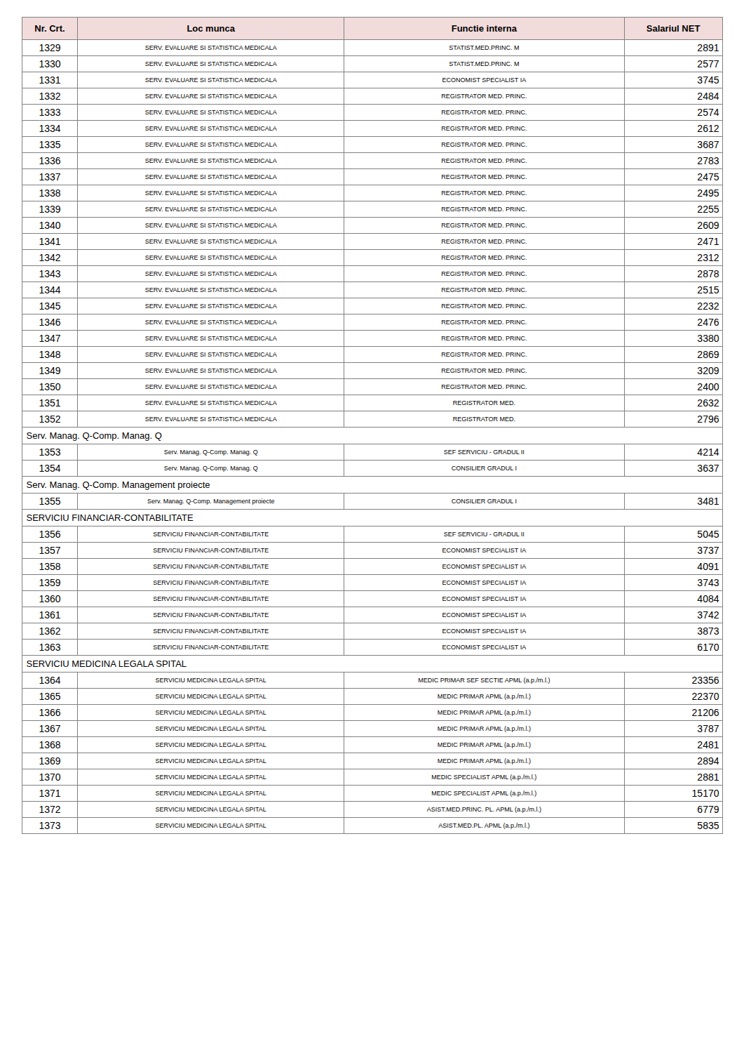| Nr. Crt. | Loc munca | Functie interna | Salariul NET |
| --- | --- | --- | --- |
| 1329 | SERV. EVALUARE SI STATISTICA MEDICALA | STATIST.MED.PRINC. M | 2891 |
| 1330 | SERV. EVALUARE SI STATISTICA MEDICALA | STATIST.MED.PRINC. M | 2577 |
| 1331 | SERV. EVALUARE SI STATISTICA MEDICALA | ECONOMIST SPECIALIST IA | 3745 |
| 1332 | SERV. EVALUARE SI STATISTICA MEDICALA | REGISTRATOR MED. PRINC. | 2484 |
| 1333 | SERV. EVALUARE SI STATISTICA MEDICALA | REGISTRATOR MED. PRINC. | 2574 |
| 1334 | SERV. EVALUARE SI STATISTICA MEDICALA | REGISTRATOR MED. PRINC. | 2612 |
| 1335 | SERV. EVALUARE SI STATISTICA MEDICALA | REGISTRATOR MED. PRINC. | 3687 |
| 1336 | SERV. EVALUARE SI STATISTICA MEDICALA | REGISTRATOR MED. PRINC. | 2783 |
| 1337 | SERV. EVALUARE SI STATISTICA MEDICALA | REGISTRATOR MED. PRINC. | 2475 |
| 1338 | SERV. EVALUARE SI STATISTICA MEDICALA | REGISTRATOR MED. PRINC. | 2495 |
| 1339 | SERV. EVALUARE SI STATISTICA MEDICALA | REGISTRATOR MED. PRINC. | 2255 |
| 1340 | SERV. EVALUARE SI STATISTICA MEDICALA | REGISTRATOR MED. PRINC. | 2609 |
| 1341 | SERV. EVALUARE SI STATISTICA MEDICALA | REGISTRATOR MED. PRINC. | 2471 |
| 1342 | SERV. EVALUARE SI STATISTICA MEDICALA | REGISTRATOR MED. PRINC. | 2312 |
| 1343 | SERV. EVALUARE SI STATISTICA MEDICALA | REGISTRATOR MED. PRINC. | 2878 |
| 1344 | SERV. EVALUARE SI STATISTICA MEDICALA | REGISTRATOR MED. PRINC. | 2515 |
| 1345 | SERV. EVALUARE SI STATISTICA MEDICALA | REGISTRATOR MED. PRINC. | 2232 |
| 1346 | SERV. EVALUARE SI STATISTICA MEDICALA | REGISTRATOR MED. PRINC. | 2476 |
| 1347 | SERV. EVALUARE SI STATISTICA MEDICALA | REGISTRATOR MED. PRINC. | 3380 |
| 1348 | SERV. EVALUARE SI STATISTICA MEDICALA | REGISTRATOR MED. PRINC. | 2869 |
| 1349 | SERV. EVALUARE SI STATISTICA MEDICALA | REGISTRATOR MED. PRINC. | 3209 |
| 1350 | SERV. EVALUARE SI STATISTICA MEDICALA | REGISTRATOR MED. PRINC. | 2400 |
| 1351 | SERV. EVALUARE SI STATISTICA MEDICALA | REGISTRATOR MED. | 2632 |
| 1352 | SERV. EVALUARE SI STATISTICA MEDICALA | REGISTRATOR MED. | 2796 |
| Serv. Manag. Q-Comp. Manag. Q |
| 1353 | Serv. Manag. Q-Comp. Manag. Q | SEF SERVICIU - GRADUL II | 4214 |
| 1354 | Serv. Manag. Q-Comp. Manag. Q | CONSILIER GRADUL I | 3637 |
| Serv. Manag. Q-Comp. Management proiecte |
| 1355 | Serv. Manag. Q-Comp. Management proiecte | CONSILIER GRADUL I | 3481 |
| SERVICIU FINANCIAR-CONTABILITATE |
| 1356 | SERVICIU FINANCIAR-CONTABILITATE | SEF SERVICIU - GRADUL II | 5045 |
| 1357 | SERVICIU FINANCIAR-CONTABILITATE | ECONOMIST SPECIALIST IA | 3737 |
| 1358 | SERVICIU FINANCIAR-CONTABILITATE | ECONOMIST SPECIALIST IA | 4091 |
| 1359 | SERVICIU FINANCIAR-CONTABILITATE | ECONOMIST SPECIALIST IA | 3743 |
| 1360 | SERVICIU FINANCIAR-CONTABILITATE | ECONOMIST SPECIALIST IA | 4084 |
| 1361 | SERVICIU FINANCIAR-CONTABILITATE | ECONOMIST SPECIALIST IA | 3742 |
| 1362 | SERVICIU FINANCIAR-CONTABILITATE | ECONOMIST SPECIALIST IA | 3873 |
| 1363 | SERVICIU FINANCIAR-CONTABILITATE | ECONOMIST SPECIALIST IA | 6170 |
| SERVICIU MEDICINA LEGALA SPITAL |
| 1364 | SERVICIU MEDICINA LEGALA SPITAL | MEDIC PRIMAR SEF SECTIE APML (a.p./m.l.) | 23356 |
| 1365 | SERVICIU MEDICINA LEGALA SPITAL | MEDIC PRIMAR APML (a.p./m.l.) | 22370 |
| 1366 | SERVICIU MEDICINA LEGALA SPITAL | MEDIC PRIMAR APML (a.p./m.l.) | 21206 |
| 1367 | SERVICIU MEDICINA LEGALA SPITAL | MEDIC PRIMAR APML (a.p./m.l.) | 3787 |
| 1368 | SERVICIU MEDICINA LEGALA SPITAL | MEDIC PRIMAR APML (a.p./m.l.) | 2481 |
| 1369 | SERVICIU MEDICINA LEGALA SPITAL | MEDIC PRIMAR APML (a.p./m.l.) | 2894 |
| 1370 | SERVICIU MEDICINA LEGALA SPITAL | MEDIC SPECIALIST APML (a.p./m.l.) | 2881 |
| 1371 | SERVICIU MEDICINA LEGALA SPITAL | MEDIC SPECIALIST APML (a.p./m.l.) | 15170 |
| 1372 | SERVICIU MEDICINA LEGALA SPITAL | ASIST.MED.PRINC. PL. APML (a.p./m.l.) | 6779 |
| 1373 | SERVICIU MEDICINA LEGALA SPITAL | ASIST.MED.PL. APML (a.p./m.l.) | 5835 |